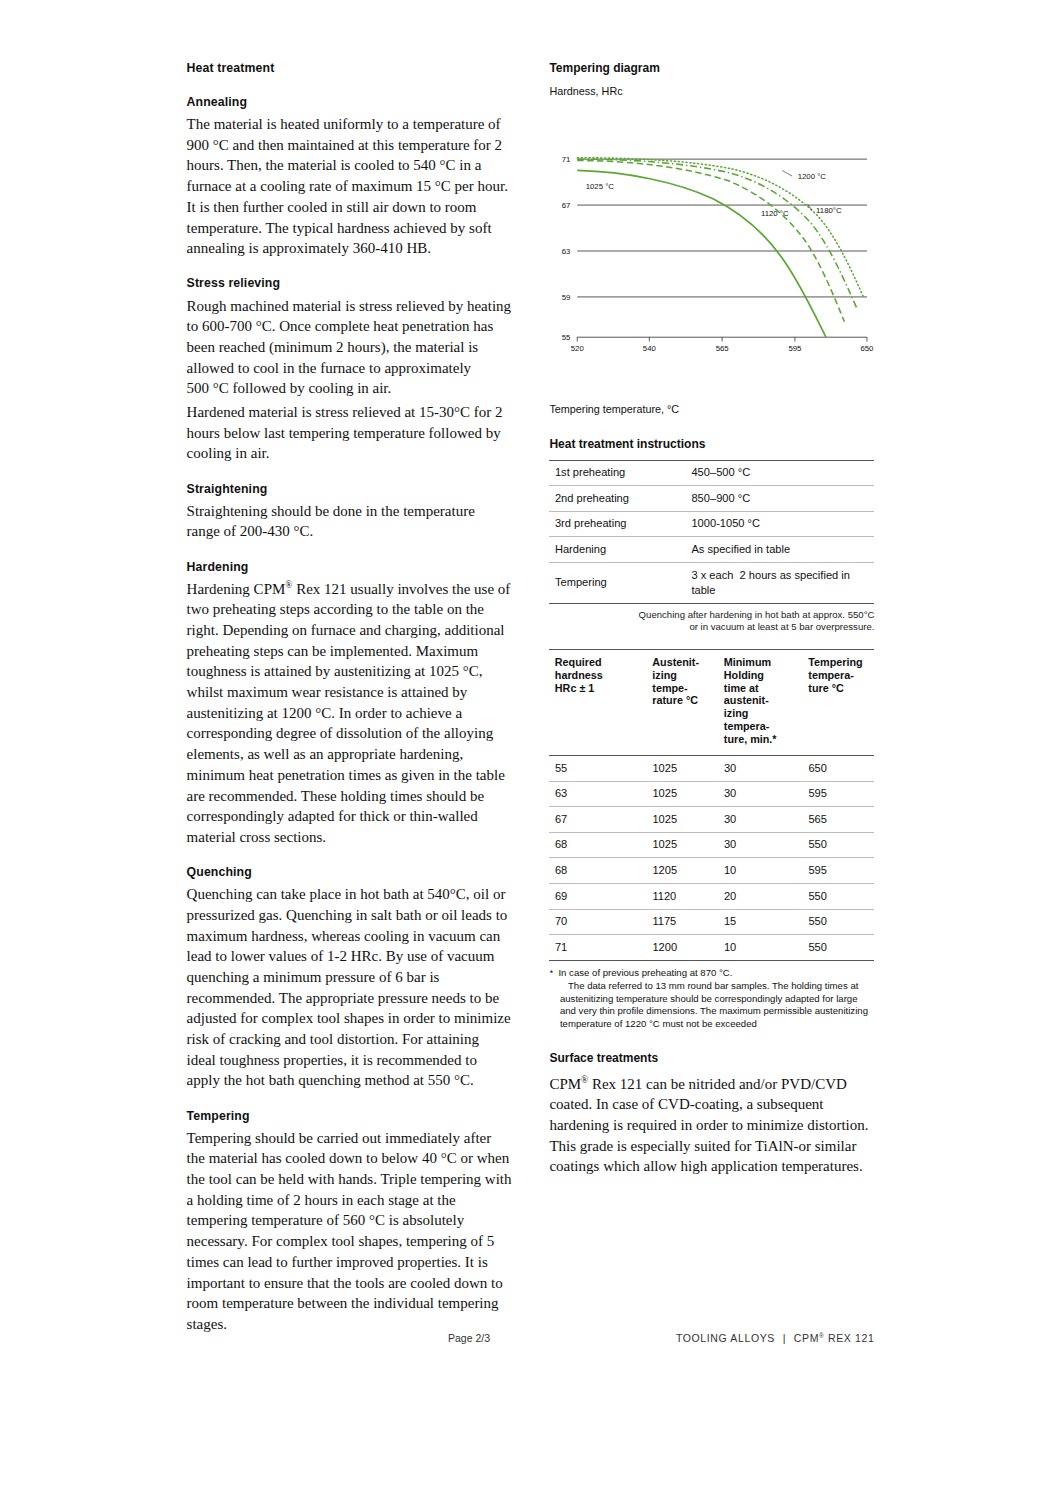Heat treatment
Annealing
The material is heated uniformly to a temperature of 900 °C and then maintained at this temperature for 2 hours. Then, the material is cooled to 540 °C in a furnace at a cooling rate of maximum 15 °C per hour. It is then further cooled in still air down to room temperature. The typical hardness achieved by soft annealing is approximately 360-410 HB.
Stress relieving
Rough machined material is stress relieved by heating to 600-700 °C. Once complete heat penetration has been reached (minimum 2 hours), the material is allowed to cool in the furnace to approximately 500 °C followed by cooling in air.
Hardened material is stress relieved at 15-30°C for 2 hours below last tempering temperature followed by cooling in air.
Straightening
Straightening should be done in the temperature range of 200-430 °C.
Hardening
Hardening CPM® Rex 121 usually involves the use of two preheating steps according to the table on the right. Depending on furnace and charging, additional preheating steps can be implemented. Maximum toughness is attained by austenitizing at 1025 °C, whilst maximum wear resistance is attained by austenitizing at 1200 °C. In order to achieve a corresponding degree of dissolution of the alloying elements, as well as an appropriate hardening, minimum heat penetration times as given in the table are recommended. These holding times should be correspondingly adapted for thick or thin-walled material cross sections.
Quenching
Quenching can take place in hot bath at 540°C, oil or pressurized gas. Quenching in salt bath or oil leads to maximum hardness, whereas cooling in vacuum can lead to lower values of 1-2 HRc. By use of vacuum quenching a minimum pressure of 6 bar is recommended. The appropriate pressure needs to be adjusted for complex tool shapes in order to minimize risk of cracking and tool distortion. For attaining ideal toughness properties, it is recommended to apply the hot bath quenching method at 550 °C.
Tempering
Tempering should be carried out immediately after the material has cooled down to below 40 °C or when the tool can be held with hands. Triple tempering with a holding time of 2 hours in each stage at the tempering temperature of 560 °C is absolutely necessary. For complex tool shapes, tempering of 5 times can lead to further improved properties. It is important to ensure that the tools are cooled down to room temperature between the individual tempering stages.
Tempering diagram
Hardness, HRc
71 67 63 59 55 520 540 565 595 650 1200 °C 1025 °C 1120 °C 1180°C
Tempering temperature, °C
Heat treatment instructions
| 1st preheating | 450–500 °C |
| 2nd preheating | 850–900 °C |
| 3rd preheating | 1000-1050 °C |
| Hardening | As specified in table |
| Tempering | 3 x each 2 hours as specified in table |
Quenching after hardening in hot bath at approx. 550°C
or in vacuum at least at 5 bar overpressure.
| Required hardness HRc ± 1 | Austenit- izing tempe- rature °C | Minimum Holding time at austenit- izing tempera- ture, min.* | Tempering tempera- ture °C |
| --- | --- | --- | --- |
| 55 | 1025 | 30 | 650 |
| 63 | 1025 | 30 | 595 |
| 67 | 1025 | 30 | 565 |
| 68 | 1025 | 30 | 550 |
| 68 | 1205 | 10 | 595 |
| 69 | 1120 | 20 | 550 |
| 70 | 1175 | 15 | 550 |
| 71 | 1200 | 10 | 550 |
* In case of previous preheating at 870 °C.
The data referred to 13 mm round bar samples. The holding times at austenitizing temperature should be correspondingly adapted for large and very thin profile dimensions. The maximum permissible austenitizing temperature of 1220 °C must not be exceeded
Surface treatments
CPM® Rex 121 can be nitrided and/or PVD/CVD coated. In case of CVD-coating, a subsequent hardening is required in order to minimize distortion. This grade is especially suited for TiAlN-or similar coatings which allow high application temperatures.
Page 2/3 TOOLING ALLOYS | CPM® REX 121